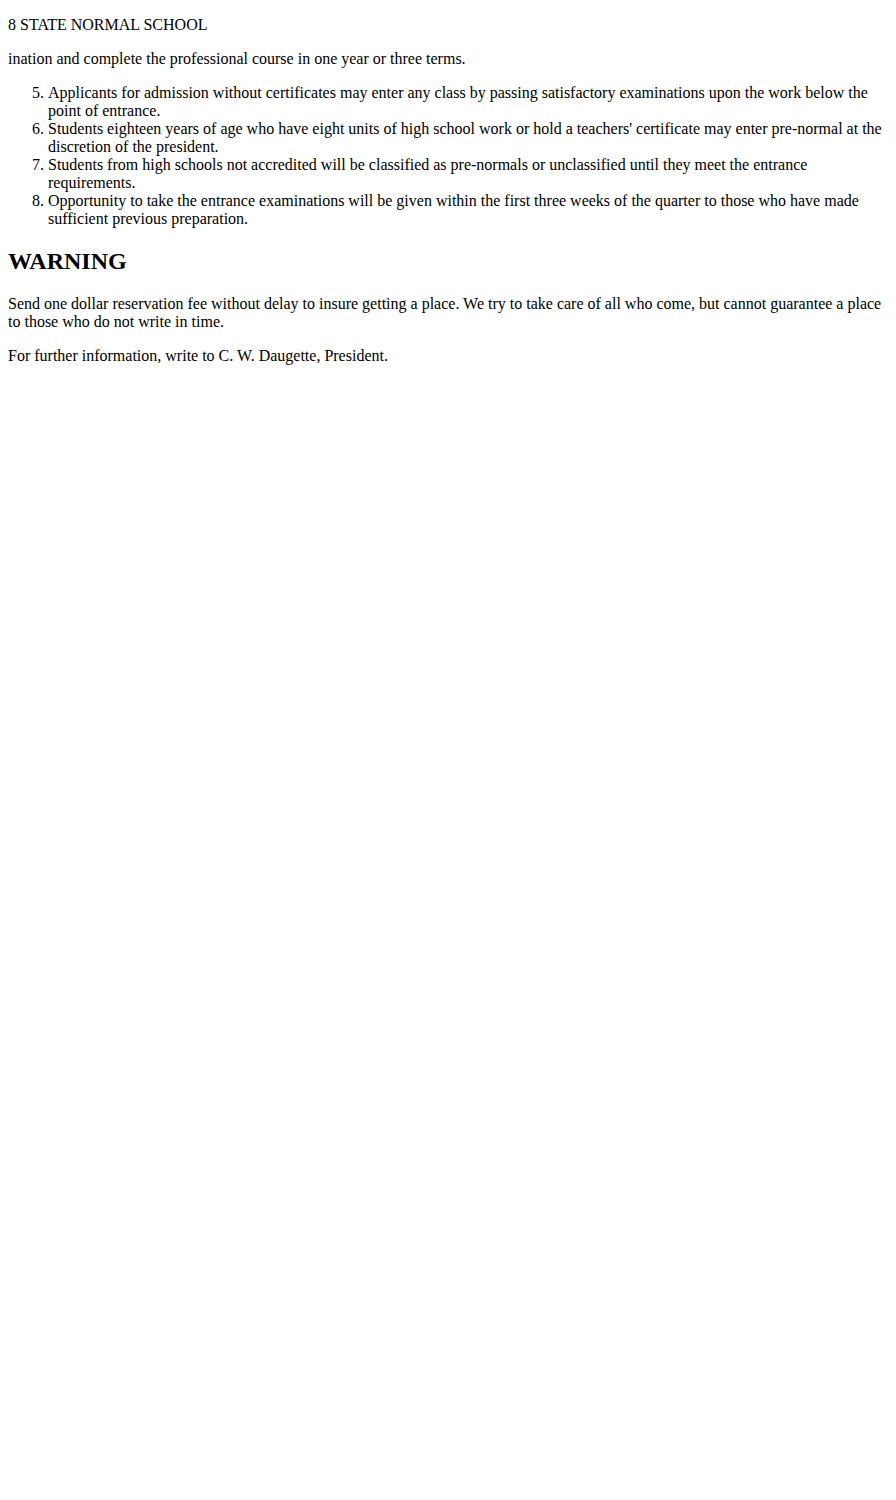8 STATE NORMAL SCHOOL
ination and complete the professional course in one year or three terms.
Applicants for admission without certificates may enter any class by passing satisfactory examinations upon the work below the point of entrance.
Students eighteen years of age who have eight units of high school work or hold a teachers' certificate may enter pre-normal at the discretion of the president.
Students from high schools not accredited will be classified as pre-normals or unclassified until they meet the entrance requirements.
Opportunity to take the entrance examinations will be given within the first three weeks of the quarter to those who have made sufficient previous preparation.
WARNING
Send one dollar reservation fee without delay to insure getting a place. We try to take care of all who come, but cannot guarantee a place to those who do not write in time.
For further information, write to C. W. Daugette, President.